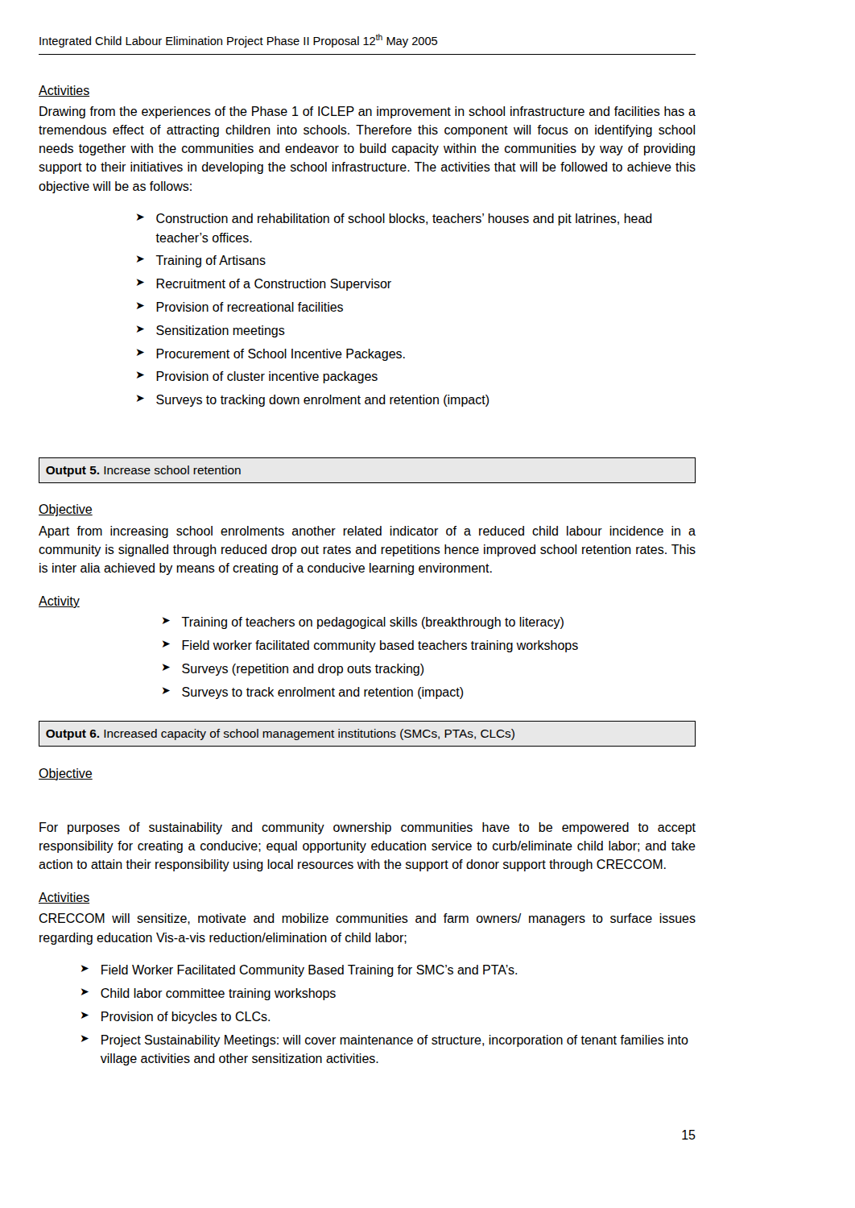Integrated Child Labour Elimination Project Phase II Proposal 12th May 2005
Activities
Drawing from the experiences of the Phase 1 of ICLEP an improvement in school infrastructure and facilities has a tremendous effect of attracting children into schools. Therefore this component will focus on identifying school needs together with the communities and endeavor to build capacity within the communities by way of providing support to their initiatives in developing the school infrastructure. The activities that will be followed to achieve this objective will be as follows:
Construction and rehabilitation of school blocks, teachers’ houses and pit latrines, head teacher’s offices.
Training of Artisans
Recruitment of a Construction Supervisor
Provision of recreational facilities
Sensitization meetings
Procurement of School Incentive Packages.
Provision of cluster incentive packages
Surveys to tracking down enrolment and retention (impact)
Output 5. Increase school retention
Objective
Apart from increasing school enrolments another related indicator of a reduced child labour incidence in a community is signalled through reduced drop out rates and repetitions hence improved school retention rates. This is inter alia achieved by means of creating of a conducive learning environment.
Activity
Training of teachers on pedagogical skills (breakthrough to literacy)
Field worker facilitated community based teachers training workshops
Surveys (repetition and drop outs tracking)
Surveys to track enrolment and retention (impact)
Output 6. Increased capacity of school management institutions (SMCs, PTAs, CLCs)
Objective
For purposes of sustainability and community ownership communities have to be empowered to accept responsibility for creating a conducive; equal opportunity education service to curb/eliminate child labor; and take action to attain their responsibility using local resources with the support of donor support through CRECCOM.
Activities
CRECCOM will sensitize, motivate and mobilize communities and farm owners/ managers to surface issues regarding education Vis-a-vis reduction/elimination of child labor;
Field Worker Facilitated Community Based Training for SMC’s and PTA’s.
Child labor committee training workshops
Provision of bicycles to CLCs.
Project Sustainability Meetings: will cover maintenance of structure, incorporation of tenant families into village activities and other sensitization activities.
15